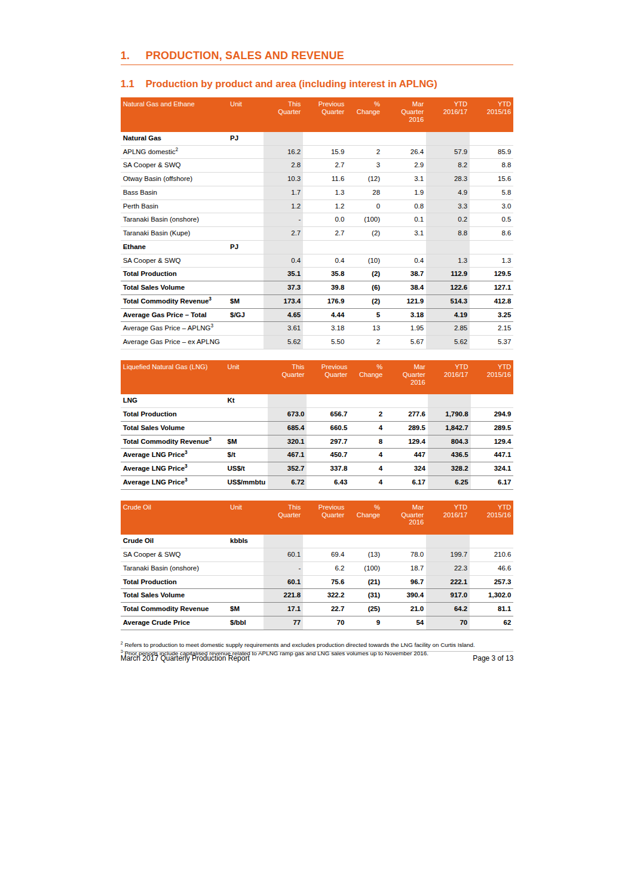1. PRODUCTION, SALES AND REVENUE
1.1 Production by product and area (including interest in APLNG)
| Natural Gas and Ethane | Unit | This Quarter | Previous Quarter | % Change | Mar Quarter 2016 | YTD 2016/17 | YTD 2015/16 |
| --- | --- | --- | --- | --- | --- | --- | --- |
| Natural Gas | PJ | | | | | | |
| APLNG domestic 2 | | 16.2 | 15.9 | 2 | 26.4 | 57.9 | 85.9 |
| SA Cooper & SWQ | | 2.8 | 2.7 | 3 | 2.9 | 8.2 | 8.8 |
| Otway Basin (offshore) | | 10.3 | 11.6 | (12) | 3.1 | 28.3 | 15.6 |
| Bass Basin | | 1.7 | 1.3 | 28 | 1.9 | 4.9 | 5.8 |
| Perth Basin | | 1.2 | 1.2 | 0 | 0.8 | 3.3 | 3.0 |
| Taranaki Basin (onshore) | | - | 0.0 | (100) | 0.1 | 0.2 | 0.5 |
| Taranaki Basin (Kupe) | | 2.7 | 2.7 | (2) | 3.1 | 8.8 | 8.6 |
| Ethane | PJ | | | | | | |
| SA Cooper & SWQ | | 0.4 | 0.4 | (10) | 0.4 | 1.3 | 1.3 |
| Total Production | | 35.1 | 35.8 | (2) | 38.7 | 112.9 | 129.5 |
| Total Sales Volume | | 37.3 | 39.8 | (6) | 38.4 | 122.6 | 127.1 |
| Total Commodity Revenue 3 | $M | 173.4 | 176.9 | (2) | 121.9 | 514.3 | 412.8 |
| Average Gas Price – Total | $/GJ | 4.65 | 4.44 | 5 | 3.18 | 4.19 | 3.25 |
| Average Gas Price – APLNG 3 | | 3.61 | 3.18 | 13 | 1.95 | 2.85 | 2.15 |
| Average Gas Price – ex APLNG | | 5.62 | 5.50 | 2 | 5.67 | 5.62 | 5.37 |
| Liquefied Natural Gas (LNG) | Unit | This Quarter | Previous Quarter | % Change | Mar Quarter 2016 | YTD 2016/17 | YTD 2015/16 |
| --- | --- | --- | --- | --- | --- | --- | --- |
| LNG | Kt | | | | | | |
| Total Production | | 673.0 | 656.7 | 2 | 277.6 | 1,790.8 | 294.9 |
| Total Sales Volume | | 685.4 | 660.5 | 4 | 289.5 | 1,842.7 | 289.5 |
| Total Commodity Revenue 3 | $M | 320.1 | 297.7 | 8 | 129.4 | 804.3 | 129.4 |
| Average LNG Price 3 | $/t | 467.1 | 450.7 | 4 | 447 | 436.5 | 447.1 |
| Average LNG Price 3 | US$/t | 352.7 | 337.8 | 4 | 324 | 328.2 | 324.1 |
| Average LNG Price 3 | US$/mmbtu | 6.72 | 6.43 | 4 | 6.17 | 6.25 | 6.17 |
| Crude Oil | Unit | This Quarter | Previous Quarter | % Change | Mar Quarter 2016 | YTD 2016/17 | YTD 2015/16 |
| --- | --- | --- | --- | --- | --- | --- | --- |
| Crude Oil | kbbls | | | | | | |
| SA Cooper & SWQ | | 60.1 | 69.4 | (13) | 78.0 | 199.7 | 210.6 |
| Taranaki Basin (onshore) | | - | 6.2 | (100) | 18.7 | 22.3 | 46.6 |
| Total Production | | 60.1 | 75.6 | (21) | 96.7 | 222.1 | 257.3 |
| Total Sales Volume | | 221.8 | 322.2 | (31) | 390.4 | 917.0 | 1,302.0 |
| Total Commodity Revenue | $M | 17.1 | 22.7 | (25) | 21.0 | 64.2 | 81.1 |
| Average Crude Price | $/bbl | 77 | 70 | 9 | 54 | 70 | 62 |
2 Refers to production to meet domestic supply requirements and excludes production directed towards the LNG facility on Curtis Island.
3 Prior periods include capitalised revenue related to APLNG ramp gas and LNG sales volumes up to November 2016.
March 2017 Quarterly Production Report Page 3 of 13